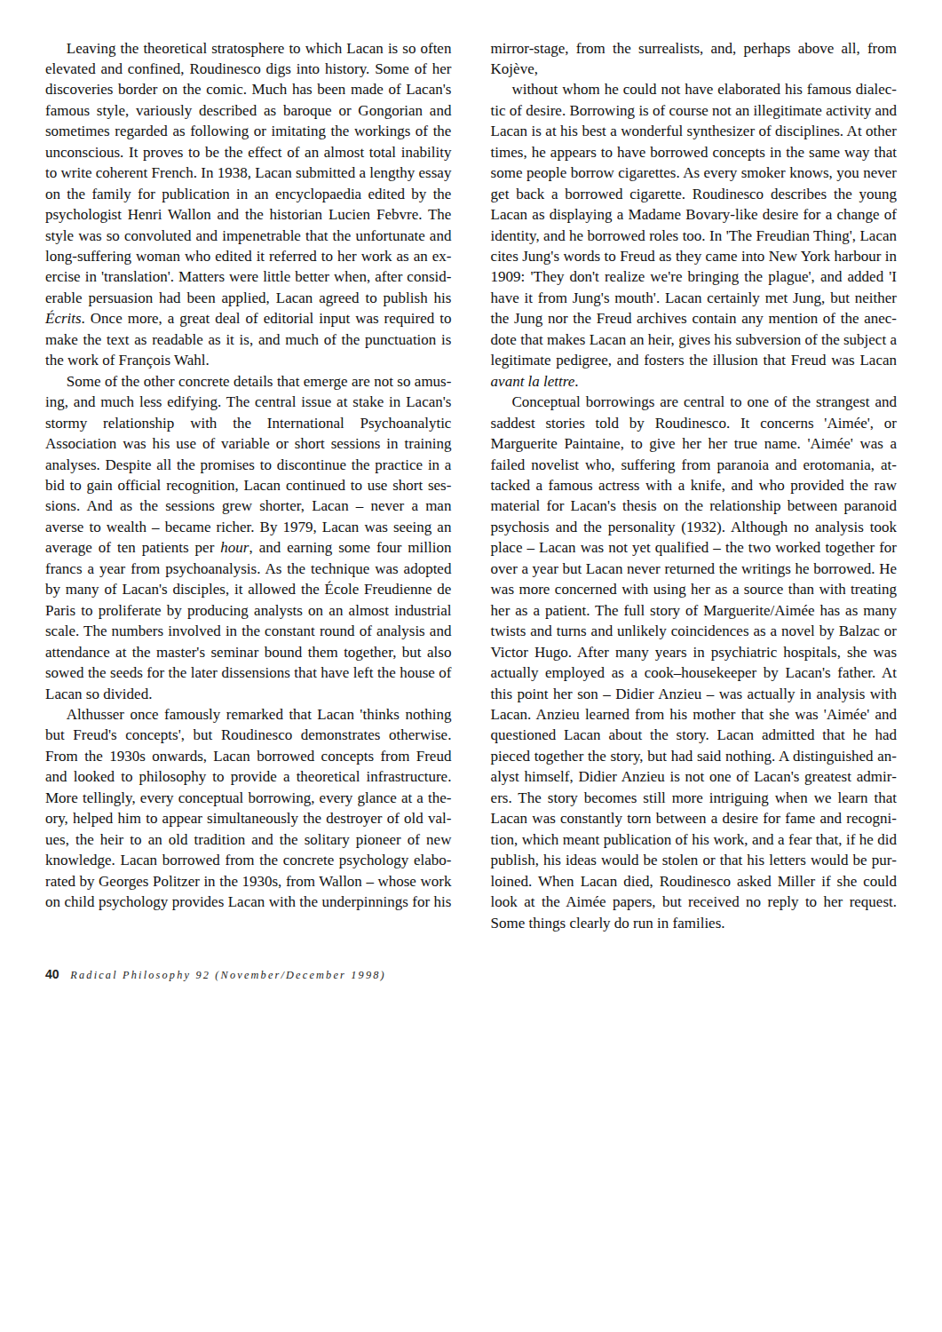Leaving the theoretical stratosphere to which Lacan is so often elevated and confined, Roudinesco digs into history. Some of her discoveries border on the comic. Much has been made of Lacan's famous style, variously described as baroque or Gongorian and sometimes regarded as following or imitating the workings of the unconscious. It proves to be the effect of an almost total inability to write coherent French. In 1938, Lacan submitted a lengthy essay on the family for publication in an encyclopaedia edited by the psychologist Henri Wallon and the historian Lucien Febvre. The style was so convoluted and impenetrable that the unfortunate and long-suffering woman who edited it referred to her work as an exercise in 'translation'. Matters were little better when, after considerable persuasion had been applied, Lacan agreed to publish his Écrits. Once more, a great deal of editorial input was required to make the text as readable as it is, and much of the punctuation is the work of François Wahl.
Some of the other concrete details that emerge are not so amusing, and much less edifying. The central issue at stake in Lacan's stormy relationship with the International Psychoanalytic Association was his use of variable or short sessions in training analyses. Despite all the promises to discontinue the practice in a bid to gain official recognition, Lacan continued to use short sessions. And as the sessions grew shorter, Lacan – never a man averse to wealth – became richer. By 1979, Lacan was seeing an average of ten patients per hour, and earning some four million francs a year from psychoanalysis. As the technique was adopted by many of Lacan's disciples, it allowed the École Freudienne de Paris to proliferate by producing analysts on an almost industrial scale. The numbers involved in the constant round of analysis and attendance at the master's seminar bound them together, but also sowed the seeds for the later dissensions that have left the house of Lacan so divided.
Althusser once famously remarked that Lacan 'thinks nothing but Freud's concepts', but Roudinesco demonstrates otherwise. From the 1930s onwards, Lacan borrowed concepts from Freud and looked to philosophy to provide a theoretical infrastructure. More tellingly, every conceptual borrowing, every glance at a theory, helped him to appear simultaneously the destroyer of old values, the heir to an old tradition and the solitary pioneer of new knowledge. Lacan borrowed from the concrete psychology elaborated by Georges Politzer in the 1930s, from Wallon – whose work on child psychology provides Lacan with the underpinnings for his mirror-stage, from the surrealists, and, perhaps above all, from Kojève,
without whom he could not have elaborated his famous dialectic of desire. Borrowing is of course not an illegitimate activity and Lacan is at his best a wonderful synthesizer of disciplines. At other times, he appears to have borrowed concepts in the same way that some people borrow cigarettes. As every smoker knows, you never get back a borrowed cigarette. Roudinesco describes the young Lacan as displaying a Madame Bovary-like desire for a change of identity, and he borrowed roles too. In 'The Freudian Thing', Lacan cites Jung's words to Freud as they came into New York harbour in 1909: 'They don't realize we're bringing the plague', and added 'I have it from Jung's mouth'. Lacan certainly met Jung, but neither the Jung nor the Freud archives contain any mention of the anecdote that makes Lacan an heir, gives his subversion of the subject a legitimate pedigree, and fosters the illusion that Freud was Lacan avant la lettre.
Conceptual borrowings are central to one of the strangest and saddest stories told by Roudinesco. It concerns 'Aimée', or Marguerite Paintaine, to give her her true name. 'Aimée' was a failed novelist who, suffering from paranoia and erotomania, attacked a famous actress with a knife, and who provided the raw material for Lacan's thesis on the relationship between paranoid psychosis and the personality (1932). Although no analysis took place – Lacan was not yet qualified – the two worked together for over a year but Lacan never returned the writings he borrowed. He was more concerned with using her as a source than with treating her as a patient. The full story of Marguerite/Aimée has as many twists and turns and unlikely coincidences as a novel by Balzac or Victor Hugo. After many years in psychiatric hospitals, she was actually employed as a cook–housekeeper by Lacan's father. At this point her son – Didier Anzieu – was actually in analysis with Lacan. Anzieu learned from his mother that she was 'Aimée' and questioned Lacan about the story. Lacan admitted that he had pieced together the story, but had said nothing. A distinguished analyst himself, Didier Anzieu is not one of Lacan's greatest admirers. The story becomes still more intriguing when we learn that Lacan was constantly torn between a desire for fame and recognition, which meant publication of his work, and a fear that, if he did publish, his ideas would be stolen or that his letters would be purloined. When Lacan died, Roudinesco asked Miller if she could look at the Aimée papers, but received no reply to her request. Some things clearly do run in families.
40 Radical Philosophy 92 (November/December 1998)